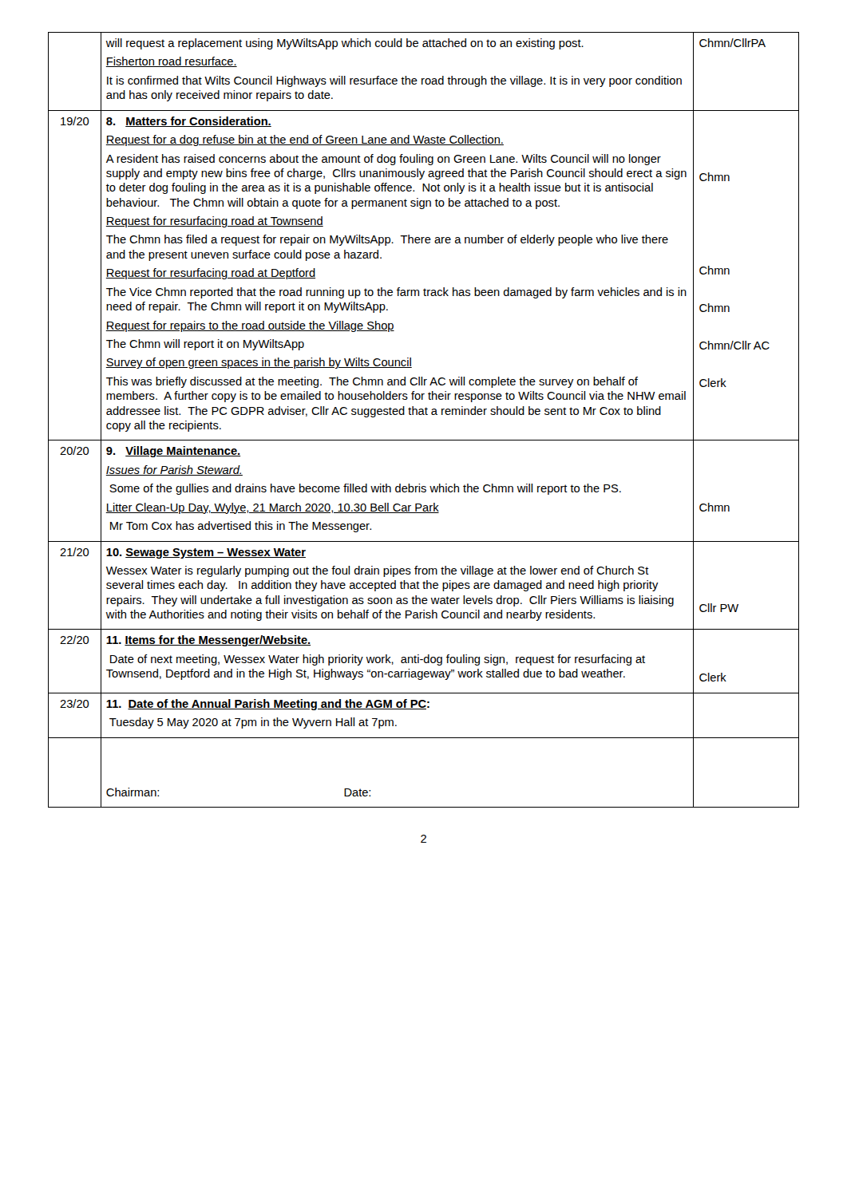| | will request a replacement using MyWiltsApp which could be attached on to an existing post. Fisherton road resurface. It is confirmed that Wilts Council Highways will resurface the road through the village. It is in very poor condition and has only received minor repairs to date. | Chmn/CllrPA |
| 19/20 | 8. Matters for Consideration. Request for a dog refuse bin at the end of Green Lane and Waste Collection. A resident has raised concerns about the amount of dog fouling on Green Lane. Wilts Council will no longer supply and empty new bins free of charge, Cllrs unanimously agreed that the Parish Council should erect a sign to deter dog fouling in the area as it is a punishable offence. Not only is it a health issue but it is antisocial behaviour. The Chmn will obtain a quote for a permanent sign to be attached to a post. Request for resurfacing road at Townsend The Chmn has filed a request for repair on MyWiltsApp. There are a number of elderly people who live there and the present uneven surface could pose a hazard. Request for resurfacing road at Deptford The Vice Chmn reported that the road running up to the farm track has been damaged by farm vehicles and is in need of repair. The Chmn will report it on MyWiltsApp. Request for repairs to the road outside the Village Shop The Chmn will report it on MyWiltsApp Survey of open green spaces in the parish by Wilts Council This was briefly discussed at the meeting. The Chmn and Cllr AC will complete the survey on behalf of members. A further copy is to be emailed to householders for their response to Wilts Council via the NHW email addressee list. The PC GDPR adviser, Cllr AC suggested that a reminder should be sent to Mr Cox to blind copy all the recipients. | Chmn Chmn Chmn Chmn/Cllr AC Clerk |
| 20/20 | 9. Village Maintenance. Issues for Parish Steward. Some of the gullies and drains have become filled with debris which the Chmn will report to the PS. Litter Clean-Up Day, Wylye, 21 March 2020, 10.30 Bell Car Park Mr Tom Cox has advertised this in The Messenger. | Chmn |
| 21/20 | 10. Sewage System – Wessex Water Wessex Water is regularly pumping out the foul drain pipes from the village at the lower end of Church St several times each day. In addition they have accepted that the pipes are damaged and need high priority repairs. They will undertake a full investigation as soon as the water levels drop. Cllr Piers Williams is liaising with the Authorities and noting their visits on behalf of the Parish Council and nearby residents. | Cllr PW |
| 22/20 | 11. Items for the Messenger/Website. Date of next meeting, Wessex Water high priority work, anti-dog fouling sign, request for resurfacing at Townsend, Deptford and in the High St, Highways “on-carriageway” work stalled due to bad weather. | Clerk |
| 23/20 | 11. Date of the Annual Parish Meeting and the AGM of PC : Tuesday 5 May 2020 at 7pm in the Wyvern Hall at 7pm. | |
| | Chairman: Date: | |
2